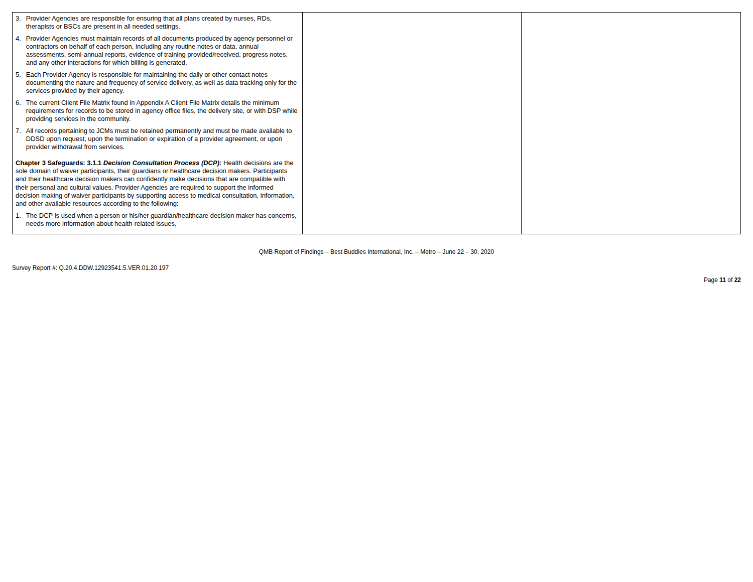| 3. Provider Agencies are responsible for ensuring that all plans created by nurses, RDs, therapists or BSCs are present in all needed settings. 4. Provider Agencies must maintain records of all documents produced by agency personnel or contractors on behalf of each person, including any routine notes or data, annual assessments, semi-annual reports, evidence of training provided/received, progress notes, and any other interactions for which billing is generated. 5. Each Provider Agency is responsible for maintaining the daily or other contact notes documenting the nature and frequency of service delivery, as well as data tracking only for the services provided by their agency. 6. The current Client File Matrix found in Appendix A Client File Matrix details the minimum requirements for records to be stored in agency office files, the delivery site, or with DSP while providing services in the community. 7. All records pertaining to JCMs must be retained permanently and must be made available to DDSD upon request, upon the termination or expiration of a provider agreement, or upon provider withdrawal from services. Chapter 3 Safeguards: 3.1.1 Decision Consultation Process (DCP): Health decisions are the sole domain of waiver participants, their guardians or healthcare decision makers. Participants and their healthcare decision makers can confidently make decisions that are compatible with their personal and cultural values. Provider Agencies are required to support the informed decision making of waiver participants by supporting access to medical consultation, information, and other available resources according to the following: 1. The DCP is used when a person or his/her guardian/healthcare decision maker has concerns, needs more information about health-related issues, | | |
QMB Report of Findings – Best Buddies International, Inc. – Metro – June 22 – 30, 2020
Survey Report #: Q.20.4.DDW.12923541.5.VER.01.20.197
Page 11 of 22